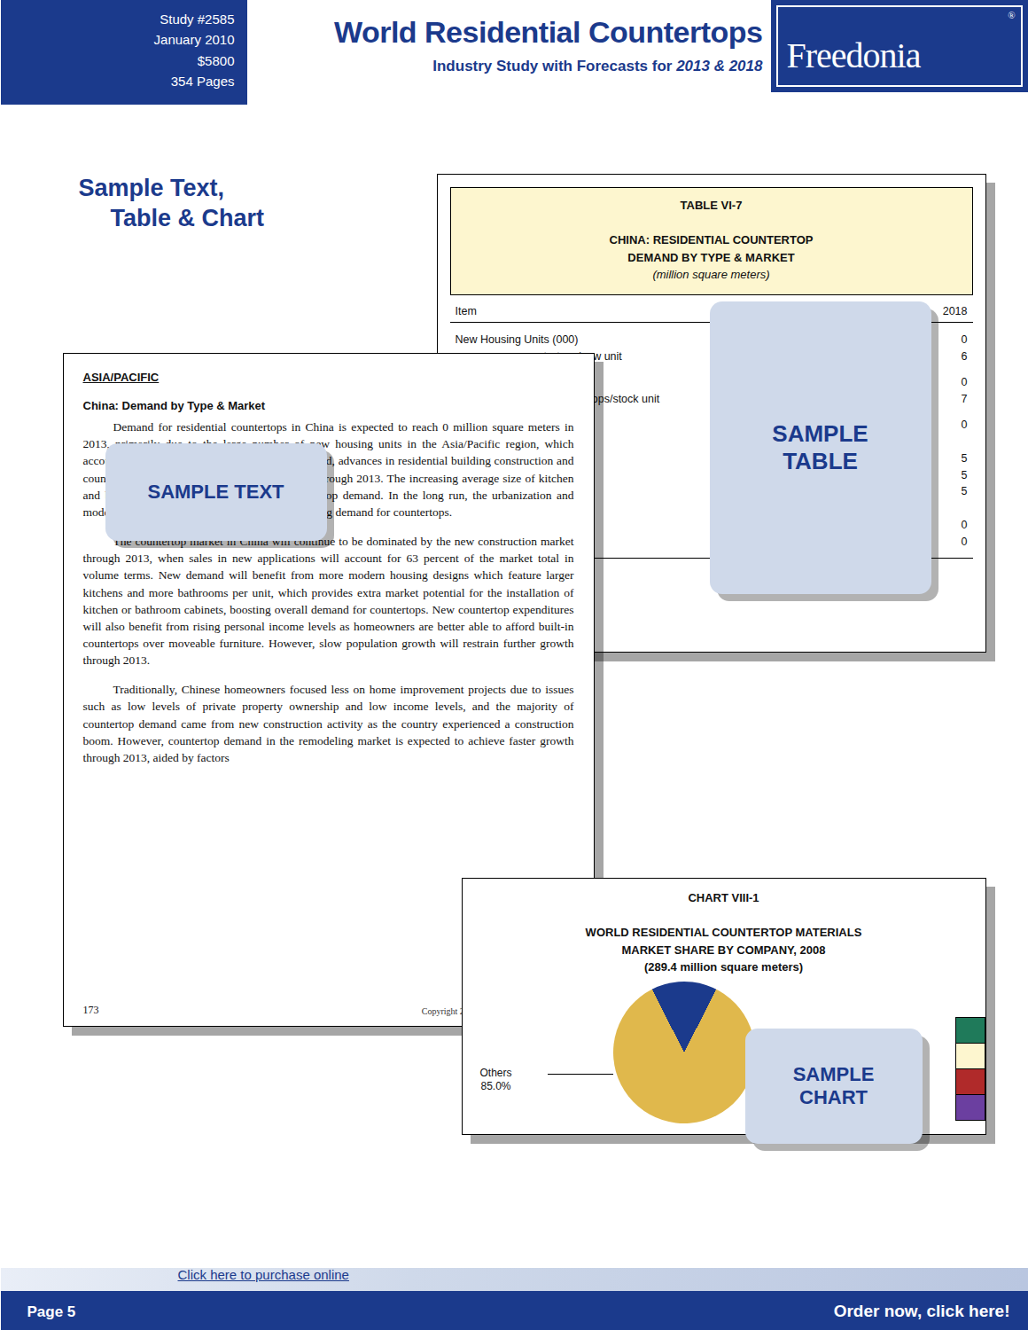Study #2585
January 2010
$5800
354 Pages
World Residential Countertops
Industry Study with Forecasts for 2013 & 2018
® Freedonia
Sample Text, Table & Chart
TABLE VI-7
CHINA: RESIDENTIAL COUNTERTOP
DEMAND BY TYPE & MARKET
(million square meters)
| Item | 1998 | 2003 | 2008 | 2013 | 2018 |
| --- | --- | --- | --- | --- | --- |
| New Housing Units (000) | 1 | | | | 0 |
| sq m new countertops/new unit | | | | | 6 |
| Housing Stock (mil units) | | | | | 0 |
| sq m remodeled countertops/stock unit | | | | | 7 |
| China Countertop Demand | | | | | 0 |
| By Type: | | | | | |
| Kitchen | | | | | 5 |
| Bathroom | | | | | 5 |
| Other | | | | | 5 |
| By Market: | | | | | |
| New Construction | | | | | 0 |
| Remodeling | | | | | 0 |
ASIA/PACIFIC
China: Demand by Type & Market
Demand for residential countertops in China is expected to reach 0 million square meters in 2013, primarily due to the large number of new housing units in the Asia/Pacific region, which accounts a leading share of demand. Going forward, advances in residential building construction and countertop shipments are expected to be strong through 2013. The increasing average size of kitchen and bathroom facilities will also bolster countertop demand. In the long run, the urbanization and modernization trends in China will also drive strong demand for countertops.
The countertop market in China will continue to be dominated by the new construction market through 2013, when sales in new applications will account for 63 percent of the market total in volume terms. New demand will benefit from more modern housing designs which feature larger kitchens and more bathrooms per unit, which provides extra market potential for the installation of kitchen or bathroom cabinets, boosting overall demand for countertops. New countertop expenditures will also benefit from rising personal income levels as homeowners are better able to afford built-in countertops over moveable furniture. However, slow population growth will restrain further growth through 2013.
Traditionally, Chinese homeowners focused less on home improvement projects due to issues such as low levels of private property ownership and low income levels, and the majority of countertop demand came from new construction activity as the country experienced a construction boom. However, countertop demand in the remodeling market is expected to achieve faster growth through 2013, aided by factors
173
Copyright 2009 The Freedonia Group, Inc.
CHART VIII-1
WORLD RESIDENTIAL COUNTERTOP MATERIALS
MARKET SHARE BY COMPANY, 2008
(289.4 million square meters)
Others
85.0%
Market
Leaders
15.0%
SAMPLE TEXT
SAMPLE
TABLE
SAMPLE
CHART
Click here to purchase online
Page 5
Order now, click here!